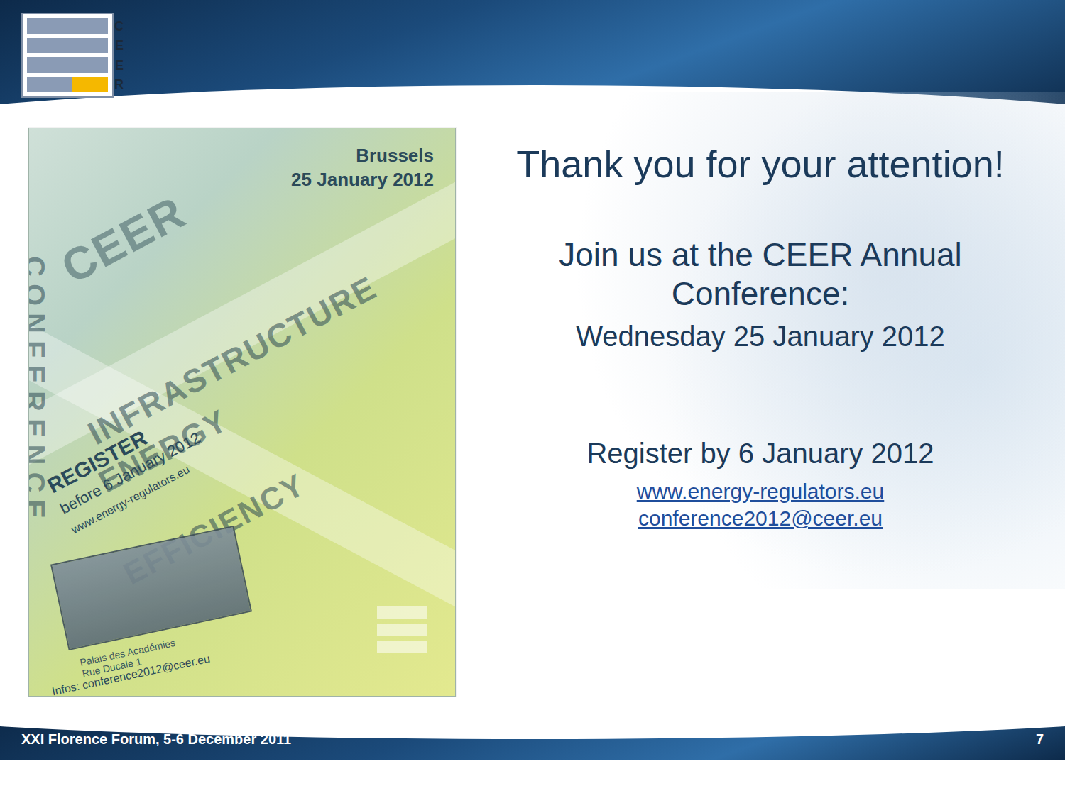C
E
E
R
Brussels
25 January 2012
CEER
Conference
Infrastructure
Energy
Efficiency
REGISTER before 6 January 2012
www.energy-regulators.eu
Infos: conference2012@ceer.eu
Thank you for your attention!
Join us at the CEER Annual Conference:
Wednesday 25 January 2012
Register by 6 January 2012
www.energy-regulators.eu conference2012@ceer.eu
XXI Florence Forum, 5-6 December 2011
7